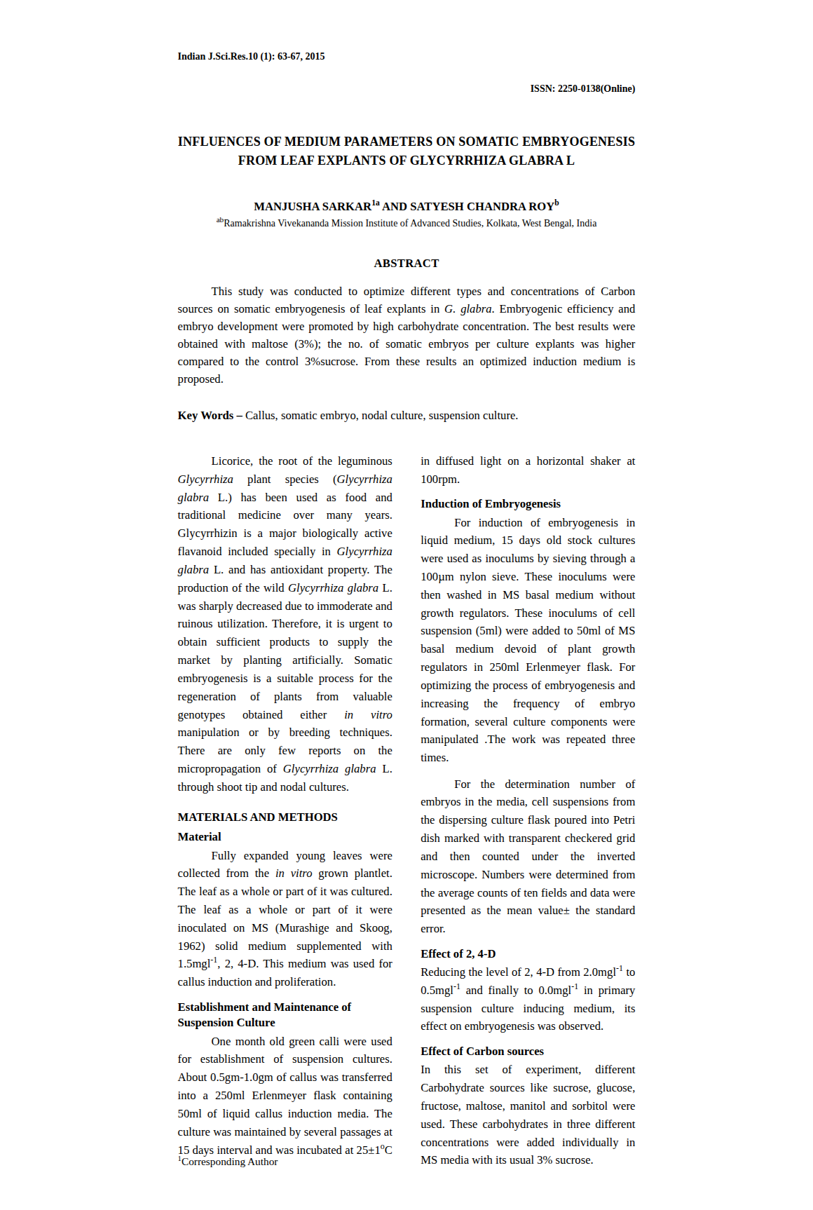Indian J.Sci.Res.10 (1): 63-67, 2015
ISSN: 2250-0138(Online)
Influences of Medium Parameters on Somatic Embryogenesis from Leaf Explants of Glycyrrhiza Glabra L
MANJUSHA SARKAR1a AND SATYESH CHANDRA ROYb
abRamakrishna Vivekananda Mission Institute of Advanced Studies, Kolkata, West Bengal, India
ABSTRACT
This study was conducted to optimize different types and concentrations of Carbon sources on somatic embryogenesis of leaf explants in G. glabra. Embryogenic efficiency and embryo development were promoted by high carbohydrate concentration. The best results were obtained with maltose (3%); the no. of somatic embryos per culture explants was higher compared to the control 3%sucrose. From these results an optimized induction medium is proposed.
Key Words – Callus, somatic embryo, nodal culture, suspension culture.
Licorice, the root of the leguminous Glycyrrhiza plant species (Glycyrrhiza glabra L.) has been used as food and traditional medicine over many years. Glycyrrhizin is a major biologically active flavanoid included specially in Glycyrrhiza glabra L. and has antioxidant property. The production of the wild Glycyrrhiza glabra L. was sharply decreased due to immoderate and ruinous utilization. Therefore, it is urgent to obtain sufficient products to supply the market by planting artificially. Somatic embryogenesis is a suitable process for the regeneration of plants from valuable genotypes obtained either in vitro manipulation or by breeding techniques. There are only few reports on the micropropagation of Glycyrrhiza glabra L. through shoot tip and nodal cultures.
MATERIALS AND METHODS
Material
Fully expanded young leaves were collected from the in vitro grown plantlet. The leaf as a whole or part of it was cultured. The leaf as a whole or part of it were inoculated on MS (Murashige and Skoog, 1962) solid medium supplemented with 1.5mgl-1, 2, 4-D. This medium was used for callus induction and proliferation.
Establishment and Maintenance of Suspension Culture
One month old green calli were used for establishment of suspension cultures. About 0.5gm-1.0gm of callus was transferred into a 250ml Erlenmeyer flask containing 50ml of liquid callus induction media. The culture was maintained by several passages at 15 days interval and was incubated at 25±1oC in diffused light on a horizontal shaker at 100rpm.
Induction of Embryogenesis
For induction of embryogenesis in liquid medium, 15 days old stock cultures were used as inoculums by sieving through a 100µm nylon sieve. These inoculums were then washed in MS basal medium without growth regulators. These inoculums of cell suspension (5ml) were added to 50ml of MS basal medium devoid of plant growth regulators in 250ml Erlenmeyer flask. For optimizing the process of embryogenesis and increasing the frequency of embryo formation, several culture components were manipulated .The work was repeated three times.
For the determination number of embryos in the media, cell suspensions from the dispersing culture flask poured into Petri dish marked with transparent checkered grid and then counted under the inverted microscope. Numbers were determined from the average counts of ten fields and data were presented as the mean value± the standard error.
Effect of 2, 4-D
Reducing the level of 2, 4-D from 2.0mgl-1 to 0.5mgl-1 and finally to 0.0mgl-1 in primary suspension culture inducing medium, its effect on embryogenesis was observed.
Effect of Carbon sources
In this set of experiment, different Carbohydrate sources like sucrose, glucose, fructose, maltose, manitol and sorbitol were used. These carbohydrates in three different concentrations were added individually in MS media with its usual 3% sucrose.
1Corresponding Author